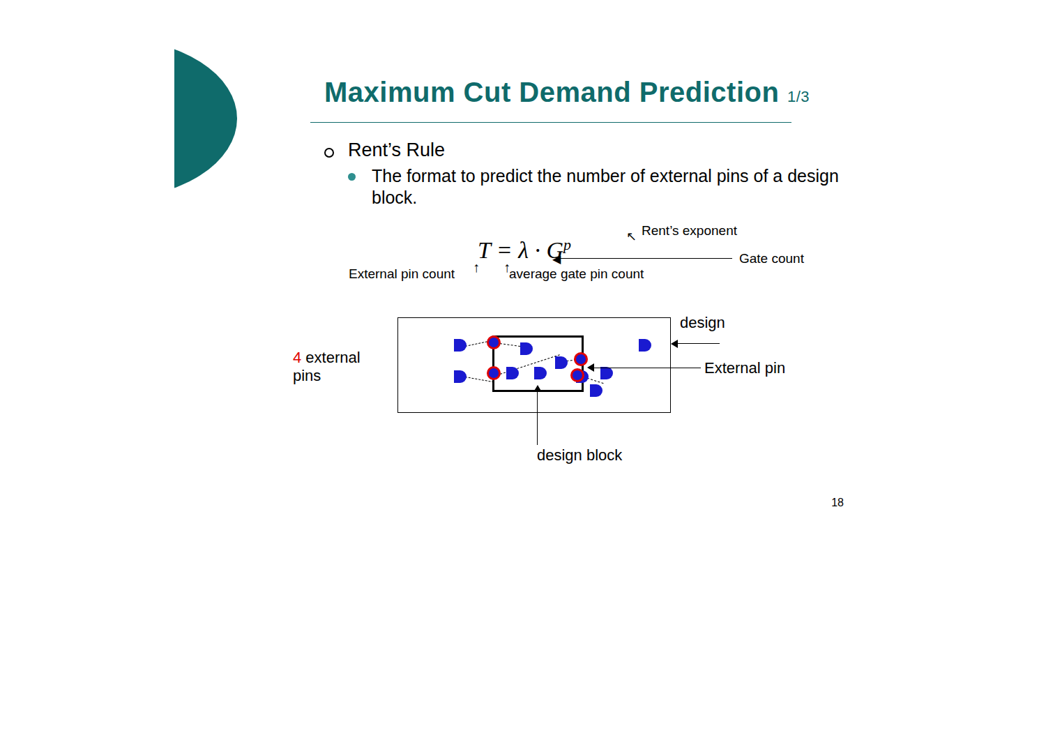Maximum Cut Demand Prediction 1/3
Rent’s Rule
The format to predict the number of external pins of a design block.
Rent’s exponent
↖
T = λ · Gp
◀
Gate count
External pin count
↑
↑
average gate pin count
4 external
pins
design
External pin
design block
18